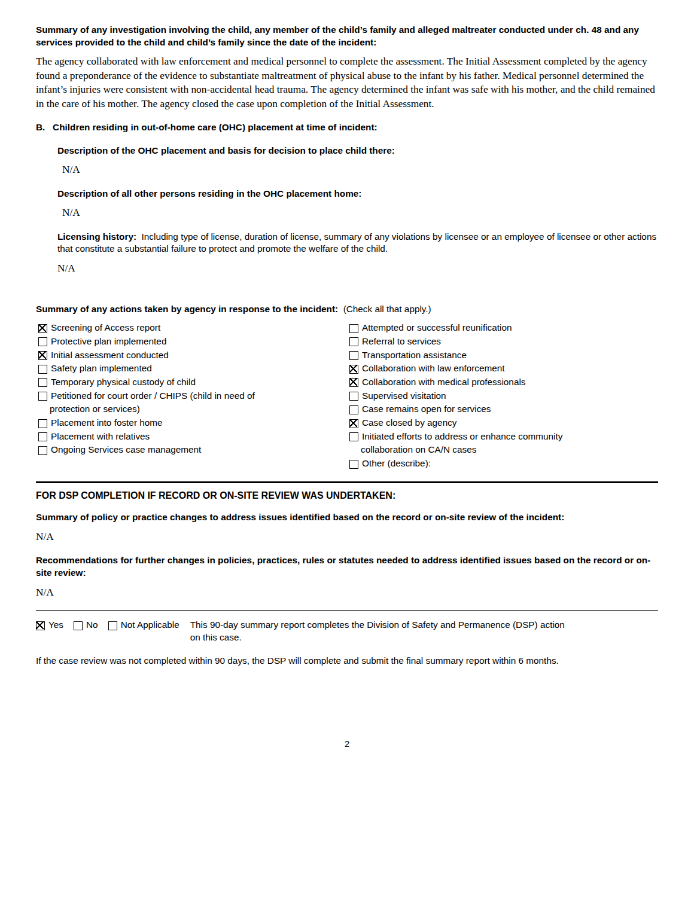Summary of any investigation involving the child, any member of the child’s family and alleged maltreater conducted under ch. 48 and any services provided to the child and child’s family since the date of the incident:
The agency collaborated with law enforcement and medical personnel to complete the assessment. The Initial Assessment completed by the agency found a preponderance of the evidence to substantiate maltreatment of physical abuse to the infant by his father. Medical personnel determined the infant’s injuries were consistent with non-accidental head trauma. The agency determined the infant was safe with his mother, and the child remained in the care of his mother. The agency closed the case upon completion of the Initial Assessment.
B. Children residing in out-of-home care (OHC) placement at time of incident:
Description of the OHC placement and basis for decision to place child there:
N/A
Description of all other persons residing in the OHC placement home:
N/A
Licensing history: Including type of license, duration of license, summary of any violations by licensee or an employee of licensee or other actions that constitute a substantial failure to protect and promote the welfare of the child.
N/A
Summary of any actions taken by agency in response to the incident: (Check all that apply.)
| Screening of Access report | Attempted or successful reunification |
| Protective plan implemented | Referral to services |
| Initial assessment conducted | Transportation assistance |
| Safety plan implemented | Collaboration with law enforcement |
| Temporary physical custody of child | Collaboration with medical professionals |
| Petitioned for court order / CHIPS (child in need of | Supervised visitation |
| protection or services) | Case remains open for services |
| Placement into foster home | Case closed by agency |
| Placement with relatives | Initiated efforts to address or enhance community |
| Ongoing Services case management | collaboration on CA/N cases |
| | Other (describe): |
FOR DSP COMPLETION IF RECORD OR ON-SITE REVIEW WAS UNDERTAKEN:
Summary of policy or practice changes to address issues identified based on the record or on-site review of the incident:
N/A
Recommendations for further changes in policies, practices, rules or statutes needed to address identified issues based on the record or on-site review:
N/A
Yes No Not Applicable
This 90-day summary report completes the Division of Safety and Permanence (DSP) action on this case.
If the case review was not completed within 90 days, the DSP will complete and submit the final summary report within 6 months.
2